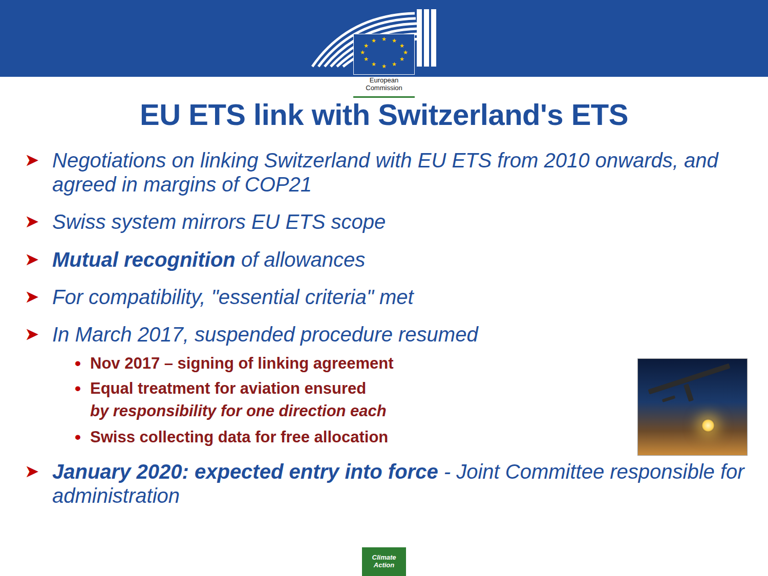★ ★ ★ ★ ★ ★ ★ ★ ★ ★ ★ ★
European
Commission
EU ETS link with Switzerland's ETS
Negotiations on linking Switzerland with EU ETS from 2010 onwards, and agreed in margins of COP21
Swiss system mirrors EU ETS scope
Mutual recognition of allowances
For compatibility, "essential criteria" met
In March 2017, suspended procedure resumed
Nov 2017 – signing of linking agreement
Equal treatment for aviation ensured
by responsibility for one direction each
Swiss collecting data for free allocation
January 2020: expected entry into force - Joint Committee responsible for administration
Climate
Action